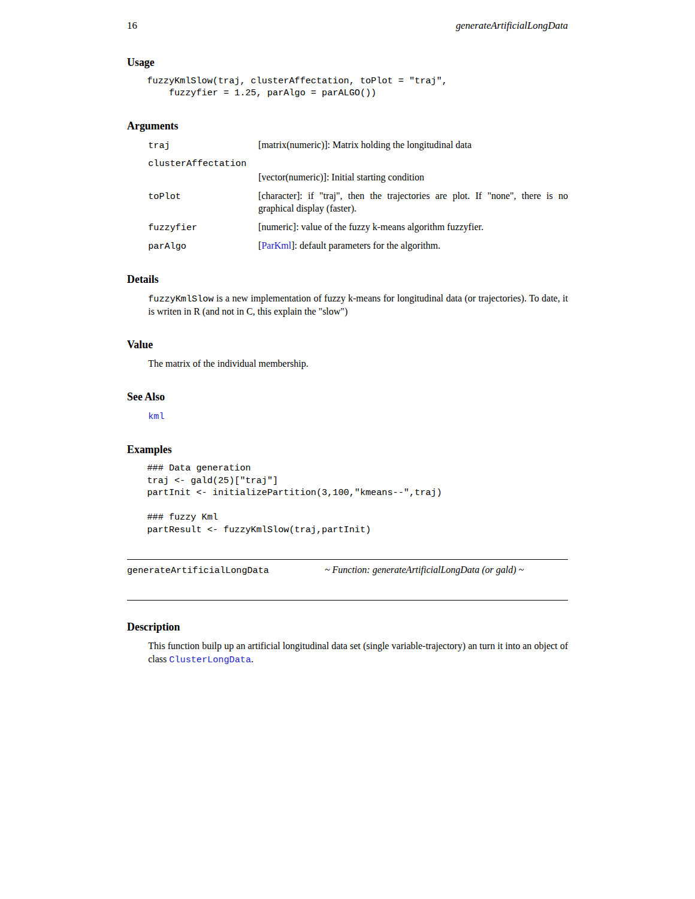16 generateArtificialLongData
Usage
fuzzyKmlSlow(traj, clusterAffectation, toPlot = "traj",
    fuzzyfier = 1.25, parAlgo = parALGO())
Arguments
traj
[matrix(numeric)]: Matrix holding the longitudinal data
clusterAffectation
[vector(numeric)]: Initial starting condition
toPlot
[character]: if "traj", then the trajectories are plot. If "none", there is no graphical display (faster).
fuzzyfier
[numeric]: value of the fuzzy k-means algorithm fuzzyfier.
parAlgo
[ParKml]: default parameters for the algorithm.
Details
fuzzyKmlSlow is a new implementation of fuzzy k-means for longitudinal data (or trajectories). To date, it is writen in R (and not in C, this explain the "slow")
Value
The matrix of the individual membership.
See Also
kml
Examples
### Data generation
traj <- gald(25)["traj"]
partInit <- initializePartition(3,100,"kmeans--",traj)

### fuzzy Kml
partResult <- fuzzyKmlSlow(traj,partInit)
generateArtificialLongData ~ Function: generateArtificialLongData (or gald) ~
Description
This function builp up an artificial longitudinal data set (single variable-trajectory) an turn it into an object of class ClusterLongData.